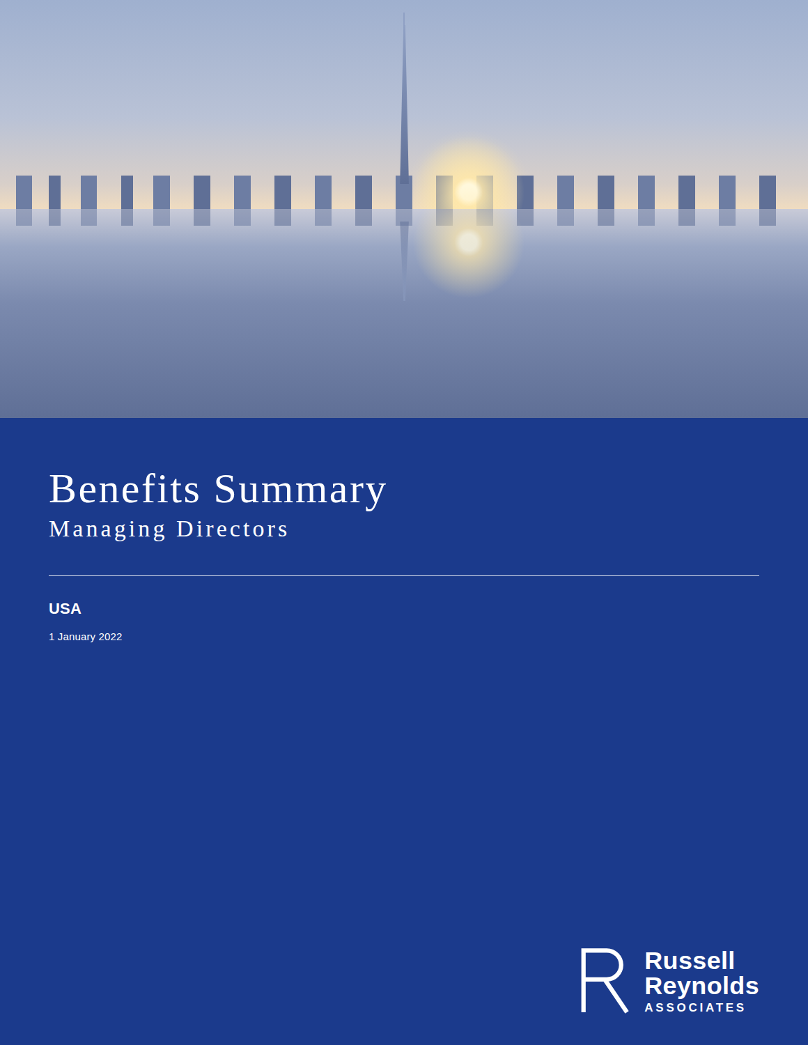Benefits Summary
Managing Directors
USA
1 January 2022
Russell Reynolds ASSOCIATES